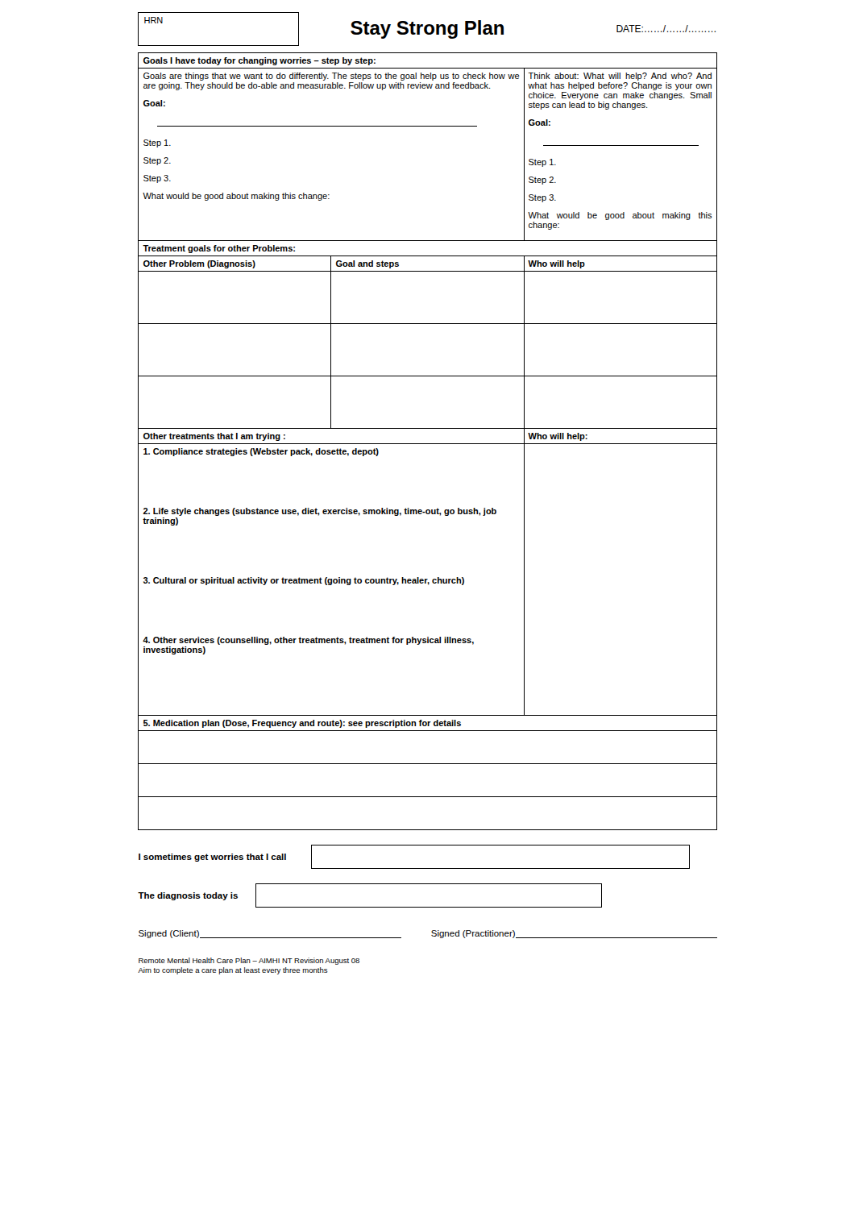HRN
Stay Strong Plan
DATE:……/……/………
| Goals I have today for changing worries – step by step: |
| Goals are things that we want to do differently. The steps to the goal help us to check how we are going. They should be do-able and measurable. Follow up with review and feedback. Goal: Step 1. Step 2. Step 3. What would be good about making this change: | Think about: What will help? And who? And what has helped before? Change is your own choice. Everyone can make changes. Small steps can lead to big changes. Goal: Step 1. Step 2. Step 3. What would be good about making this change: |
| Treatment goals for other Problems: |
| Other Problem (Diagnosis) | Goal and steps | Who will help |
| Other treatments that I am trying : | Who will help: |
| 1. Compliance strategies (Webster pack, dosette, depot) 2. Life style changes (substance use, diet, exercise, smoking, time-out, go bush, job training) 3. Cultural or spiritual activity or treatment (going to country, healer, church) 4. Other services (counselling, other treatments, treatment for physical illness, investigations) | |
| 5. Medication plan (Dose, Frequency and route): see prescription for details |
I sometimes get worries that I call
The diagnosis today is
Signed (Client) Signed (Practitioner)
Remote Mental Health Care Plan – AIMHI NT Revision August 08
Aim to complete a care plan at least every three months